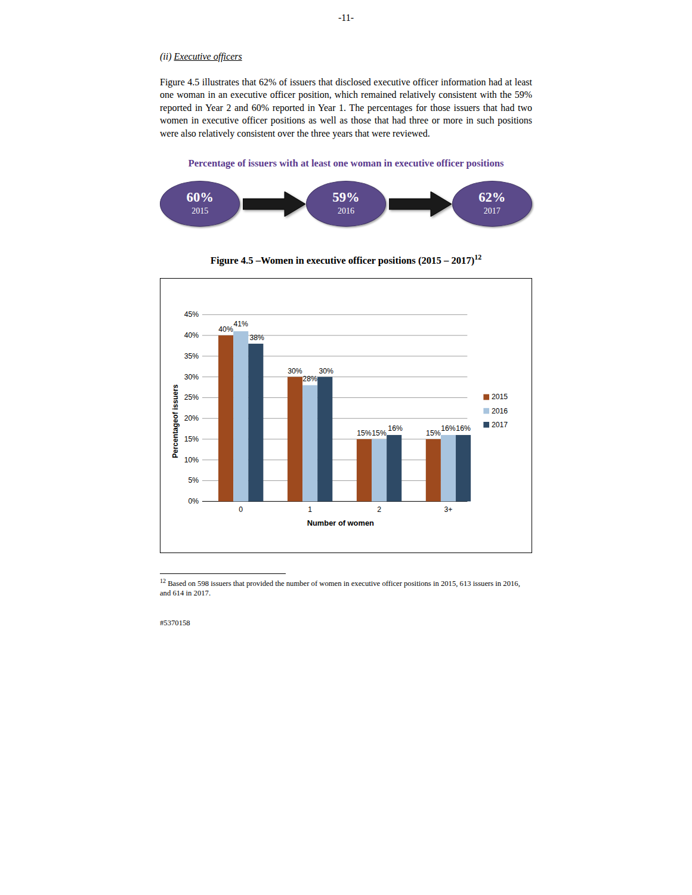-11-
(ii) Executive officers
Figure 4.5 illustrates that 62% of issuers that disclosed executive officer information had at least one woman in an executive officer position, which remained relatively consistent with the 59% reported in Year 2 and 60% reported in Year 1. The percentages for those issuers that had two women in executive officer positions as well as those that had three or more in such positions were also relatively consistent over the three years that were reviewed.
Percentage of issuers with at least one woman in executive officer positions
60%
2015
59%
2016
62%
2017
Figure 4.5 –Women in executive officer positions (2015 – 2017)12
Percentageof issuers 45% 40% 35% 30% 25% 20% 15% 10% 5% 0% 40% 41% 38% 30% 28% 30% 15% 15% 16% 15% 16% 16% 0 1 2 3+ Number of women 2015 2016 2017
12 Based on 598 issuers that provided the number of women in executive officer positions in 2015, 613 issuers in 2016, and 614 in 2017.
#5370158